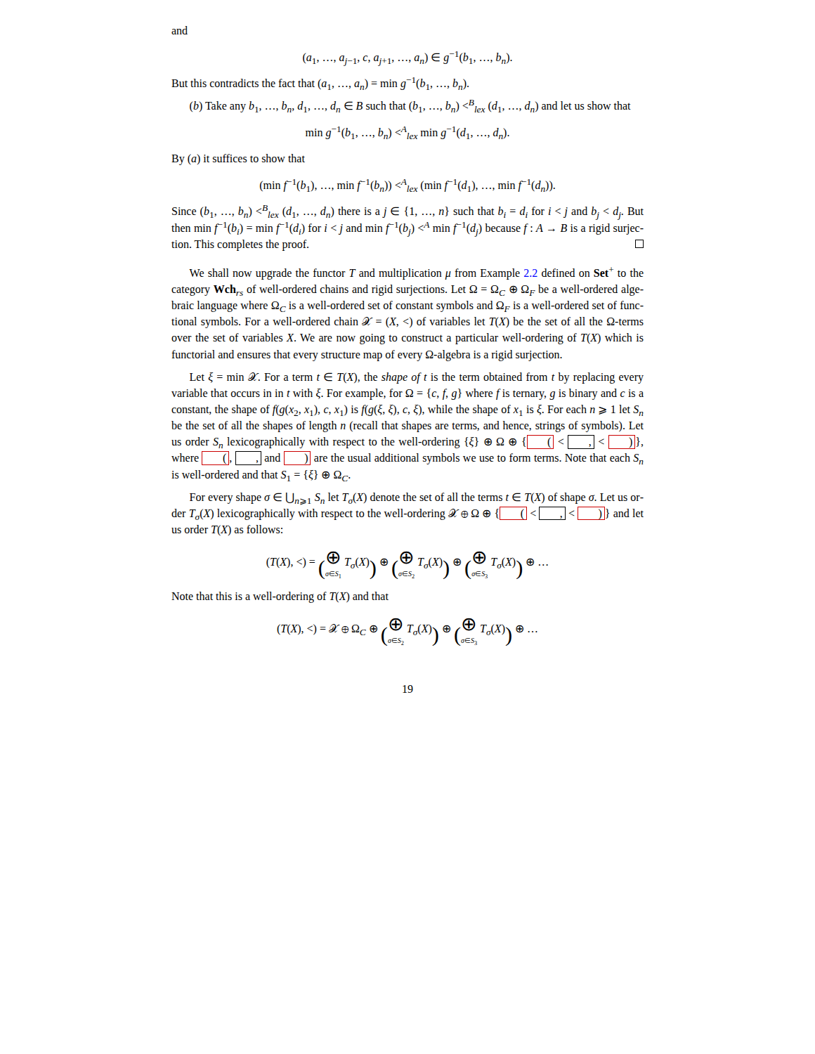and
(a1, …, aj−1, c, aj+1, …, an) ∈ g−1(b1, …, bn).
But this contradicts the fact that (a1, …, an) = min g−1(b1, …, bn).
(b) Take any b1, …, bn, d1, …, dn ∈ B such that (b1, …, bn) <Blex (d1, …, dn) and let us show that
min g−1(b1, …, bn) <Alex min g−1(d1, …, dn).
By (a) it suffices to show that
(min f−1(b1), …, min f−1(bn)) <Alex (min f−1(d1), …, min f−1(dn)).
Since (b1, …, bn) <Blex (d1, …, dn) there is a j ∈ {1, …, n} such that bi = di for i < j and bj < dj. But then min f−1(bi) = min f−1(di) for i < j and min f−1(bj) <A min f−1(dj) because f : A → B is a rigid surjection. This completes the proof.
We shall now upgrade the functor T and multiplication μ from Example 2.2 defined on Set+ to the category Wchrs of well-ordered chains and rigid surjections. Let Ω = ΩC ⊕ ΩF be a well-ordered algebraic language where ΩC is a well-ordered set of constant symbols and ΩF is a well-ordered set of functional symbols. For a well-ordered chain 𝒳 = (X, <) of variables let T(X) be the set of all the Ω-terms over the set of variables X. We are now going to construct a particular well-ordering of T(X) which is functorial and ensures that every structure map of every Ω-algebra is a rigid surjection.
Let ξ = min 𝒳. For a term t ∈ T(X), the shape of t is the term obtained from t by replacing every variable that occurs in in t with ξ. For example, for Ω = {c, f, g} where f is ternary, g is binary and c is a constant, the shape of f(g(x2, x1), c, x1) is f(g(ξ, ξ), c, ξ), while the shape of x1 is ξ. For each n ⩾ 1 let Sn be the set of all the shapes of length n (recall that shapes are terms, and hence, strings of symbols). Let us order Sn lexicographically with respect to the well-ordering {ξ} ⊕ Ω ⊕ {( < , < )}, where (, , and ) are the usual additional symbols we use to form terms. Note that each Sn is well-ordered and that S1 = {ξ} ⊕ ΩC.
For every shape σ ∈ ⋃n⩾1 Sn let Tσ(X) denote the set of all the terms t ∈ T(X) of shape σ. Let us order Tσ(X) lexicographically with respect to the well-ordering 𝒳 ⊕ Ω ⊕ {( < , < )} and let us order T(X) as follows:
(T(X), <) = (⊕
σ∈S1 Tσ(X)) ⊕ (⊕
σ∈S2 Tσ(X)) ⊕ (⊕
σ∈S3 Tσ(X)) ⊕ …
Note that this is a well-ordering of T(X) and that
(T(X), <) = 𝒳 ⊕ ΩC ⊕ (⊕
σ∈S2 Tσ(X)) ⊕ (⊕
σ∈S3 Tσ(X)) ⊕ …
19